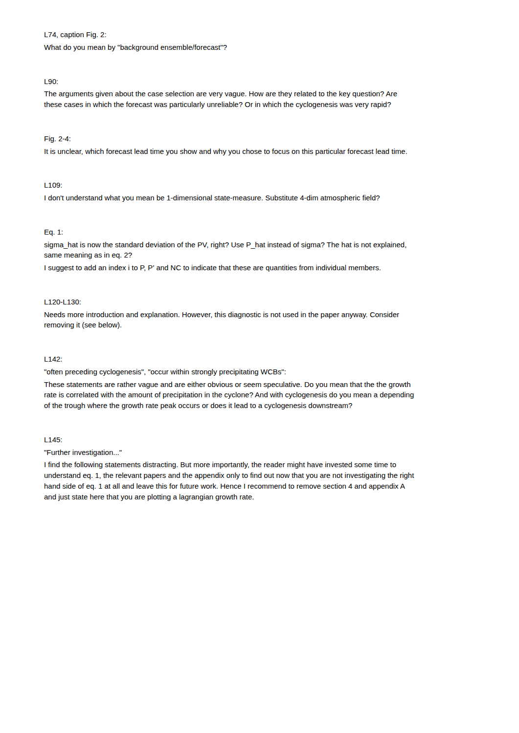L74, caption Fig. 2:
What do you mean by "background ensemble/forecast"?
L90:
The arguments given about the case selection are very vague. How are they related to the key question? Are these cases in which the forecast was particularly unreliable? Or in which the cyclogenesis was very rapid?
Fig. 2-4:
It is unclear, which forecast lead time you show and why you chose to focus on this particular forecast lead time.
L109:
I don't understand what you mean be 1-dimensional state-measure. Substitute 4-dim atmospheric field?
Eq. 1:
sigma_hat is now the standard deviation of the PV, right? Use P_hat instead of sigma? The hat is not explained, same meaning as in eq. 2?
I suggest to add an index i to P, P' and NC to indicate that these are quantities from individual members.
L120-L130:
Needs more introduction and explanation. However, this diagnostic is not used in the paper anyway. Consider removing it (see below).
L142:
"often preceding cyclogenesis", "occur within strongly precipitating WCBs":
These statements are rather vague and are either obvious or seem speculative. Do you mean that the the growth rate is correlated with the amount of precipitation in the cyclone? And with cyclogenesis do you mean a depending of the trough where the growth rate peak occurs or does it lead to a cyclogenesis downstream?
L145:
"Further investigation..."
I find the following statements distracting. But more importantly, the reader might have invested some time to understand eq. 1, the relevant papers and the appendix only to find out now that you are not investigating the right hand side of eq. 1 at all and leave this for future work. Hence I recommend to remove section 4 and appendix A and just state here that you are plotting a lagrangian growth rate.